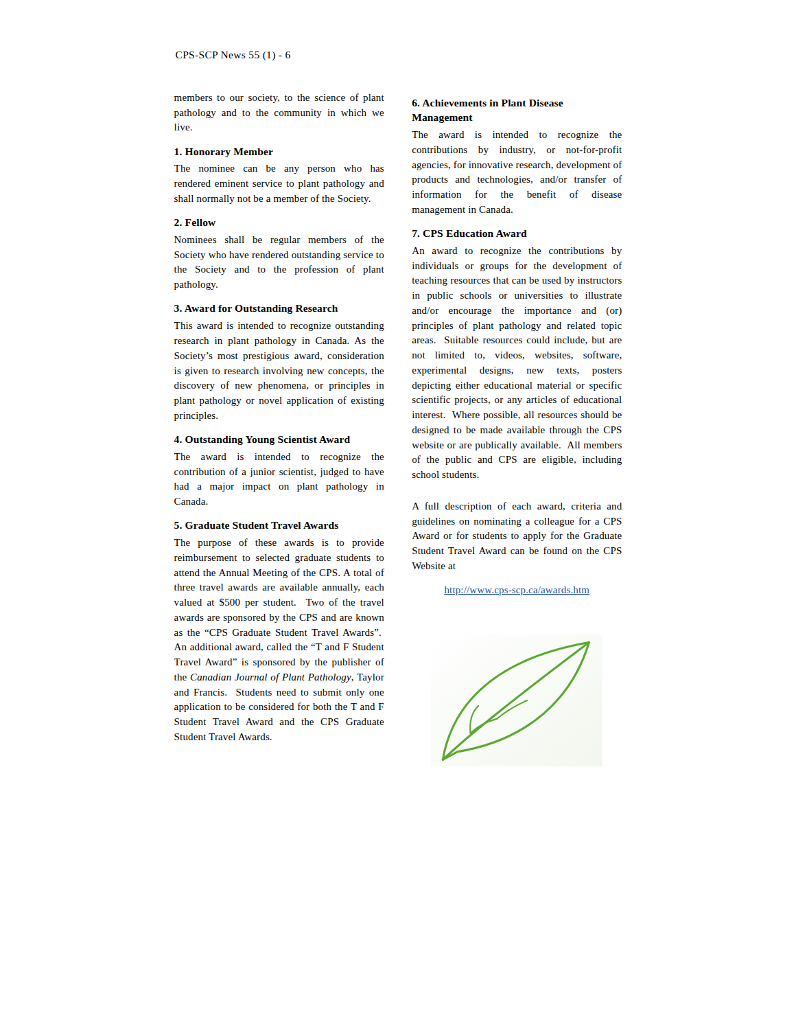CPS-SCP News 55 (1) - 6
members to our society, to the science of plant pathology and to the community in which we live.
1. Honorary Member
The nominee can be any person who has rendered eminent service to plant pathology and shall normally not be a member of the Society.
2. Fellow
Nominees shall be regular members of the Society who have rendered outstanding service to the Society and to the profession of plant pathology.
3. Award for Outstanding Research
This award is intended to recognize outstanding research in plant pathology in Canada. As the Society’s most prestigious award, consideration is given to research involving new concepts, the discovery of new phenomena, or principles in plant pathology or novel application of existing principles.
4. Outstanding Young Scientist Award
The award is intended to recognize the contribution of a junior scientist, judged to have had a major impact on plant pathology in Canada.
5. Graduate Student Travel Awards
The purpose of these awards is to provide reimbursement to selected graduate students to attend the Annual Meeting of the CPS. A total of three travel awards are available annually, each valued at $500 per student. Two of the travel awards are sponsored by the CPS and are known as the “CPS Graduate Student Travel Awards”. An additional award, called the “T and F Student Travel Award” is sponsored by the publisher of the Canadian Journal of Plant Pathology, Taylor and Francis. Students need to submit only one application to be considered for both the T and F Student Travel Award and the CPS Graduate Student Travel Awards.
6. Achievements in Plant Disease Management
The award is intended to recognize the contributions by industry, or not-for-profit agencies, for innovative research, development of products and technologies, and/or transfer of information for the benefit of disease management in Canada.
7. CPS Education Award
An award to recognize the contributions by individuals or groups for the development of teaching resources that can be used by instructors in public schools or universities to illustrate and/or encourage the importance and (or) principles of plant pathology and related topic areas. Suitable resources could include, but are not limited to, videos, websites, software, experimental designs, new texts, posters depicting either educational material or specific scientific projects, or any articles of educational interest. Where possible, all resources should be designed to be made available through the CPS website or are publically available. All members of the public and CPS are eligible, including school students.
A full description of each award, criteria and guidelines on nominating a colleague for a CPS Award or for students to apply for the Graduate Student Travel Award can be found on the CPS Website at
http://www.cps-scp.ca/awards.htm